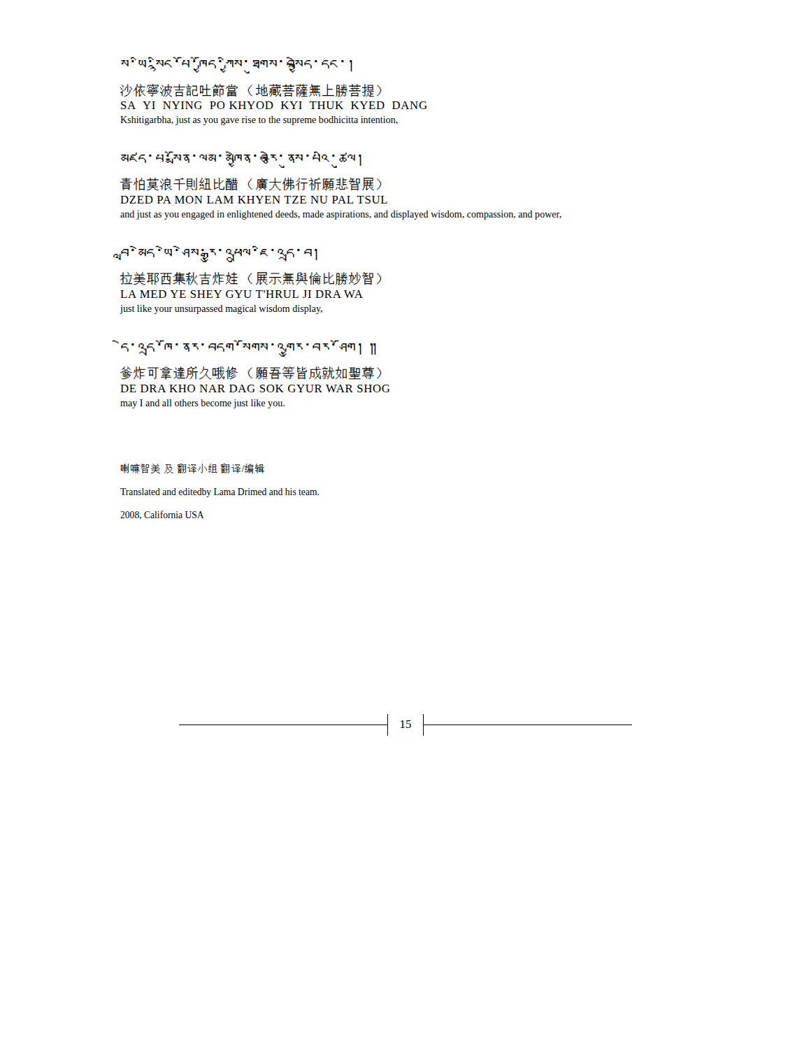ས་ཡི་སྙིང་པོ་ཁྱོད་ཀྱིས་ཐུགས་བསྐྱེད་དང་།
沙依寧波吉記吐節當 （地藏菩薩無上勝菩提）
SA YI NYING PO KHYOD KYI THUK KYED DANG
Kshitigarbha, just as you gave rise to the supreme bodhicitta intention,
མཛད་པ་སྨོན་ལམ་མཁྱེན་བརྩེ་ནུས་པའི་ཚུལ།
責怕莫浪千則紐比醋 （廣大佛行祈願悲智展）
DZED PA MON LAM KHYEN TZE NU PAL TSUL
and just as you engaged in enlightened deeds, made aspirations, and displayed wisdom, compassion, and power,
བླ་མེད་ཡེ་ཤེས་རྒྱུ་འཕྲུལ་ཇི་འདྲ་བ།
拉美耶西集秋吉炸娃 （展示無與倫比勝妙智）
LA MED YE SHEY GYU T'HRUL JI DRA WA
just like your unsurpassed magical wisdom display,
དེ་འདྲ་ཁོ་ནར་བདག་སོགས་འགྱུར་བར་ཤོག། ༎
爹炸可拿達所久哦修 （願吾等皆成就如聖尊）
DE DRA KHO NAR DAG SOK GYUR WAR SHOG
may I and all others become just like you.
喇嘛智美 及 翻译小组 翻译/编辑
Translated and editedby Lama Drimed and his team.
2008, California USA
15